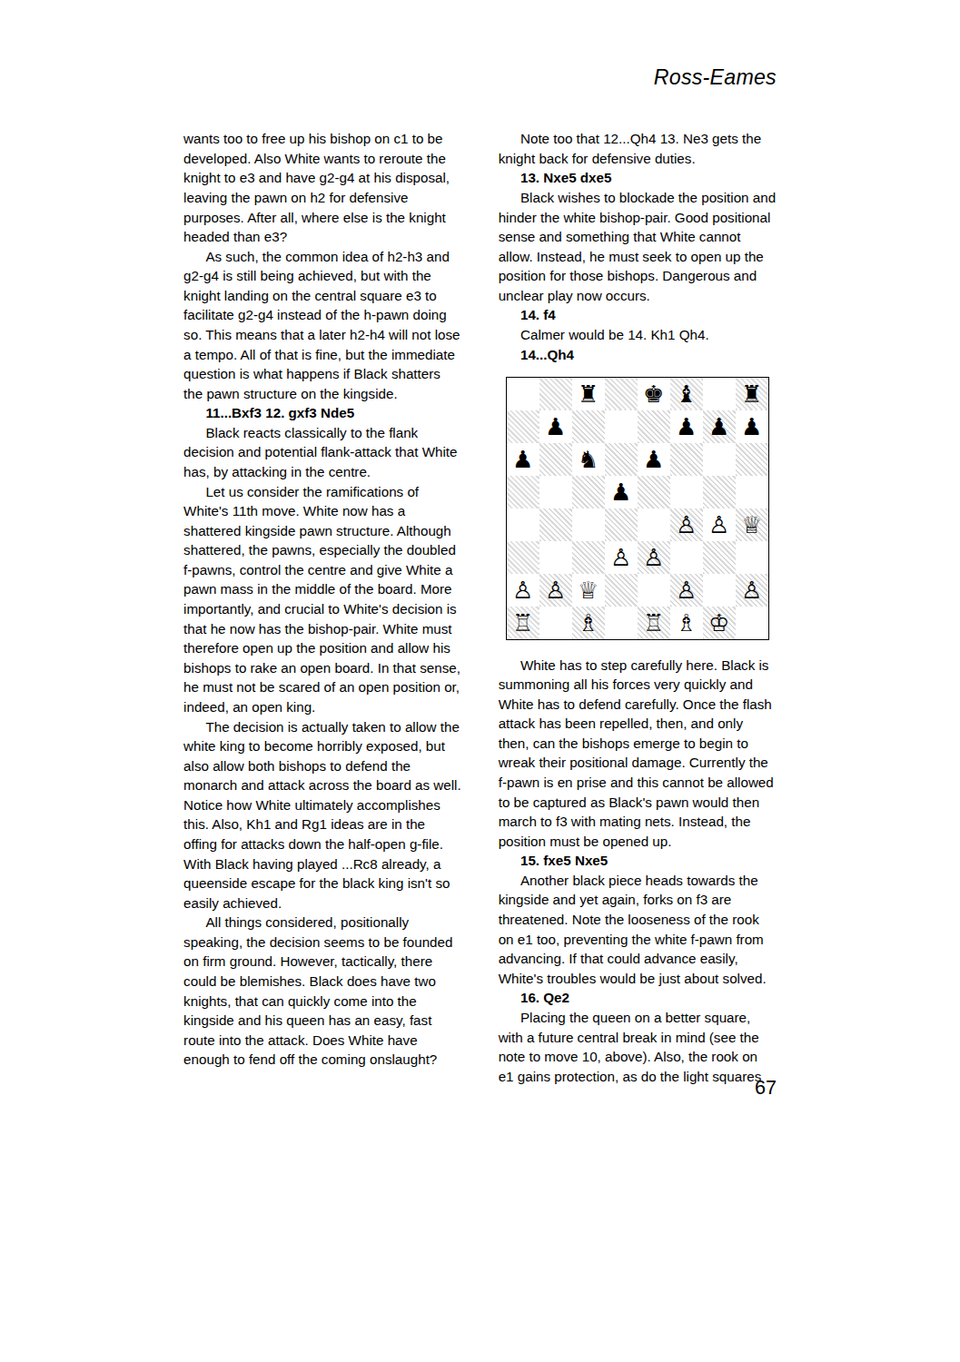Ross-Eames
wants too to free up his bishop on c1 to be developed. Also White wants to reroute the knight to e3 and have g2-g4 at his disposal, leaving the pawn on h2 for defensive purposes. After all, where else is the knight headed than e3?
As such, the common idea of h2-h3 and g2-g4 is still being achieved, but with the knight landing on the central square e3 to facilitate g2-g4 instead of the h-pawn doing so. This means that a later h2-h4 will not lose a tempo. All of that is fine, but the immediate question is what happens if Black shatters the pawn structure on the kingside.
11...Bxf3 12. gxf3 Nde5
Black reacts classically to the flank decision and potential flank-attack that White has, by attacking in the centre.
Let us consider the ramifications of White's 11th move. White now has a shattered kingside pawn structure. Although shattered, the pawns, especially the doubled f-pawns, control the centre and give White a pawn mass in the middle of the board. More importantly, and crucial to White's decision is that he now has the bishop-pair. White must therefore open up the position and allow his bishops to rake an open board. In that sense, he must not be scared of an open position or, indeed, an open king.
The decision is actually taken to allow the white king to become horribly exposed, but also allow both bishops to defend the monarch and attack across the board as well. Notice how White ultimately accomplishes this. Also, Kh1 and Rg1 ideas are in the offing for attacks down the half-open g-file. With Black having played ...Rc8 already, a queenside escape for the black king isn't so easily achieved.
All things considered, positionally speaking, the decision seems to be founded on firm ground. However, tactically, there could be blemishes. Black does have two knights, that can quickly come into the kingside and his queen has an easy, fast route into the attack. Does White have enough to fend off the coming onslaught?
Note too that 12...Qh4 13. Ne3 gets the knight back for defensive duties.
13. Nxe5 dxe5
Black wishes to blockade the position and hinder the white bishop-pair. Good positional sense and something that White cannot allow. Instead, he must seek to open up the position for those bishops. Dangerous and unclear play now occurs.
14. f4
Calmer would be 14. Kh1 Qh4.
14...Qh4
| | | ♜ | | ♚ | ♝ | | ♜ |
| | ♟ | | | | ♟ | ♟ | ♟ |
| ♟ | | ♞ | | ♟ | | | |
| | | | ♟ | | | | |
| | | | | | ♙ | ♙ | ♕ |
| | | | ♙ | ♙ | | | |
| ♙ | ♙ | ♕ | | | ♙ | | ♙ |
| ♖ | | ♗ | | ♖ | ♗ | ♔ | |
White has to step carefully here. Black is summoning all his forces very quickly and White has to defend carefully. Once the flash attack has been repelled, then, and only then, can the bishops emerge to begin to wreak their positional damage. Currently the f-pawn is en prise and this cannot be allowed to be captured as Black's pawn would then march to f3 with mating nets. Instead, the position must be opened up.
15. fxe5 Nxe5
Another black piece heads towards the kingside and yet again, forks on f3 are threatened. Note the looseness of the rook on e1 too, preventing the white f-pawn from advancing. If that could advance easily, White's troubles would be just about solved.
16. Qe2
Placing the queen on a better square, with a future central break in mind (see the note to move 10, above). Also, the rook on e1 gains protection, as do the light squares
67